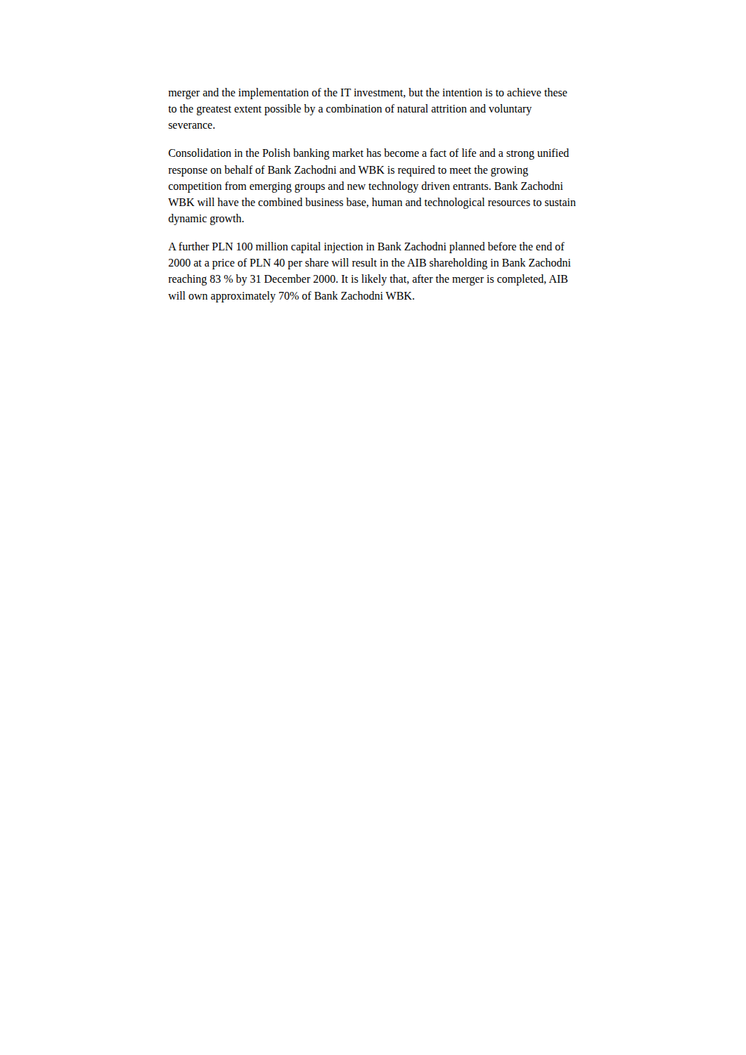merger and the implementation of the IT investment, but the intention is to achieve these to the greatest extent possible by a combination of natural attrition and voluntary severance.
Consolidation in the Polish banking market has become a fact of life and a strong unified response on behalf of Bank Zachodni and WBK is required to meet the growing competition from emerging groups and new technology driven entrants. Bank Zachodni WBK will have the combined business base, human and technological resources to sustain dynamic growth.
A further PLN 100 million capital injection in Bank Zachodni planned before the end of 2000 at a price of PLN 40 per share will result in the AIB shareholding in Bank Zachodni reaching 83 % by 31 December 2000. It is likely that, after the merger is completed, AIB will own approximately 70% of Bank Zachodni WBK.